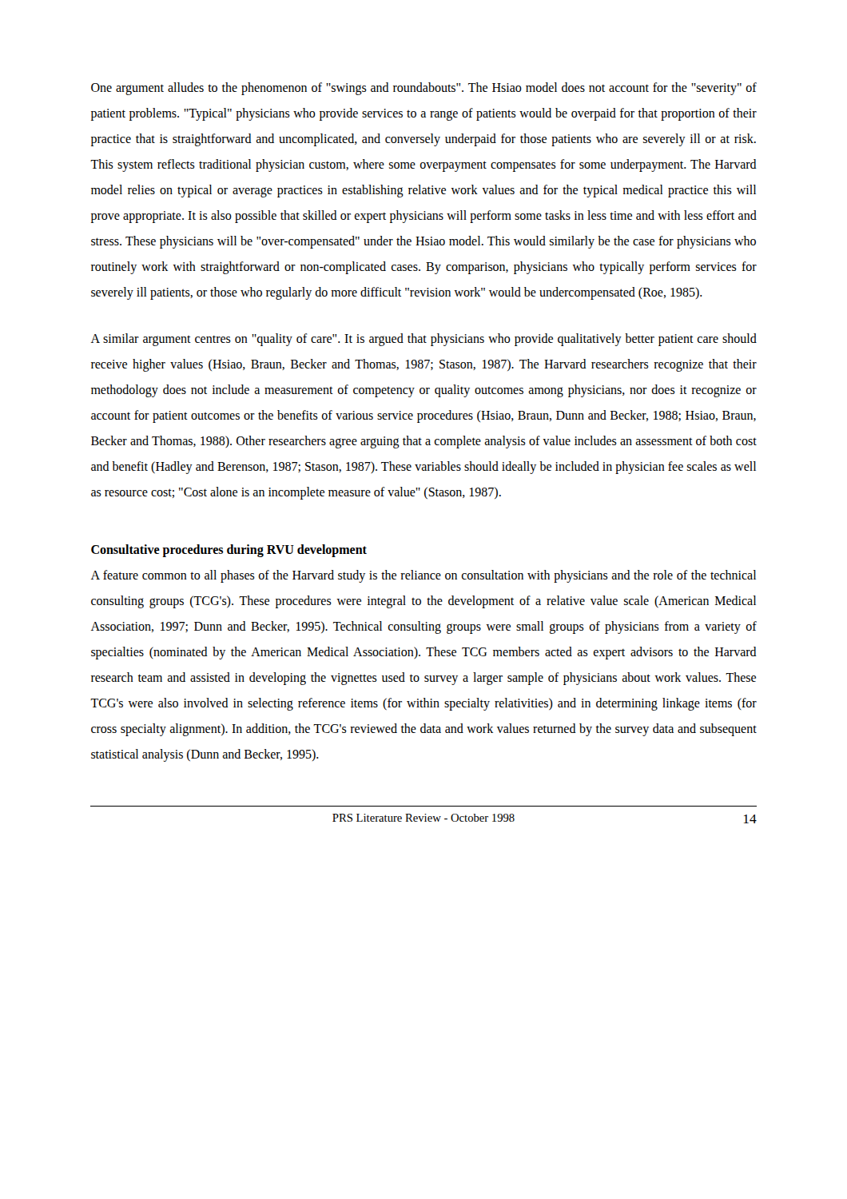One argument alludes to the phenomenon of "swings and roundabouts". The Hsiao model does not account for the "severity" of patient problems. "Typical" physicians who provide services to a range of patients would be overpaid for that proportion of their practice that is straightforward and uncomplicated, and conversely underpaid for those patients who are severely ill or at risk. This system reflects traditional physician custom, where some overpayment compensates for some underpayment. The Harvard model relies on typical or average practices in establishing relative work values and for the typical medical practice this will prove appropriate. It is also possible that skilled or expert physicians will perform some tasks in less time and with less effort and stress. These physicians will be "over-compensated" under the Hsiao model. This would similarly be the case for physicians who routinely work with straightforward or non-complicated cases. By comparison, physicians who typically perform services for severely ill patients, or those who regularly do more difficult "revision work" would be undercompensated (Roe, 1985).
A similar argument centres on "quality of care". It is argued that physicians who provide qualitatively better patient care should receive higher values (Hsiao, Braun, Becker and Thomas, 1987; Stason, 1987). The Harvard researchers recognize that their methodology does not include a measurement of competency or quality outcomes among physicians, nor does it recognize or account for patient outcomes or the benefits of various service procedures (Hsiao, Braun, Dunn and Becker, 1988; Hsiao, Braun, Becker and Thomas, 1988). Other researchers agree arguing that a complete analysis of value includes an assessment of both cost and benefit (Hadley and Berenson, 1987; Stason, 1987). These variables should ideally be included in physician fee scales as well as resource cost; "Cost alone is an incomplete measure of value" (Stason, 1987).
Consultative procedures during RVU development
A feature common to all phases of the Harvard study is the reliance on consultation with physicians and the role of the technical consulting groups (TCG's). These procedures were integral to the development of a relative value scale (American Medical Association, 1997; Dunn and Becker, 1995). Technical consulting groups were small groups of physicians from a variety of specialties (nominated by the American Medical Association). These TCG members acted as expert advisors to the Harvard research team and assisted in developing the vignettes used to survey a larger sample of physicians about work values. These TCG's were also involved in selecting reference items (for within specialty relativities) and in determining linkage items (for cross specialty alignment). In addition, the TCG's reviewed the data and work values returned by the survey data and subsequent statistical analysis (Dunn and Becker, 1995).
PRS Literature Review - October 1998 14